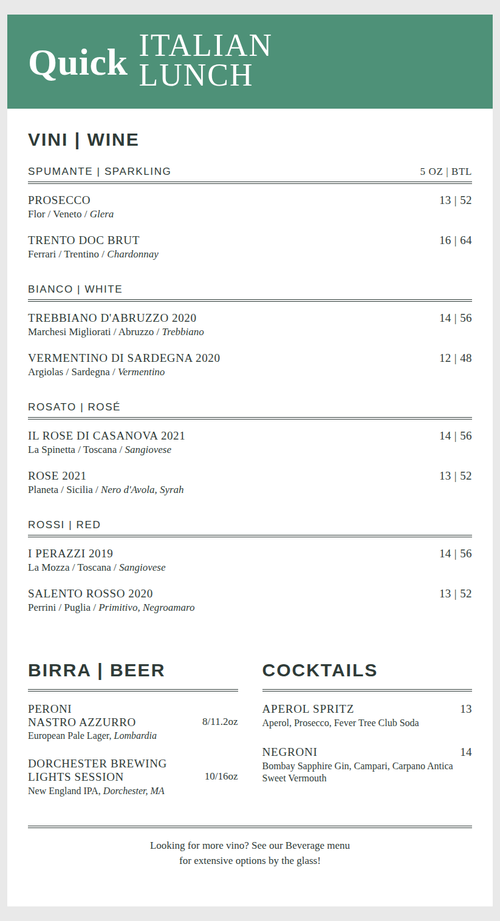Quick
Italian
Lunch
Vini | Wine
Spumante | Sparkling 5 oz | BTL
Prosecco 13 | 52
Flor / Veneto / Glera
Trento DOC Brut 16 | 64
Ferrari / Trentino / Chardonnay
Bianco | White
Trebbiano d'Abruzzo 2020 14 | 56
Marchesi Migliorati / Abruzzo / Trebbiano
Vermentino di Sardegna 2020 12 | 48
Argiolas / Sardegna / Vermentino
Rosato | Rosé
Il Rose di Casanova 2021 14 | 56
La Spinetta / Toscana / Sangiovese
Rose 2021 13 | 52
Planeta / Sicilia / Nero d'Avola, Syrah
Rossi | Red
I Perazzi 2019 14 | 56
La Mozza / Toscana / Sangiovese
Salento Rosso 2020 13 | 52
Perrini / Puglia / Primitivo, Negroamaro
Birra | Beer
Peroni
Nastro Azzurro
European Pale Lager, Lombardia
8/11.2oz
Dorchester Brewing
Lights Session
New England IPA, Dorchester, MA
10/16oz
Cocktails
Aperol Spritz 13
Aperol, Prosecco, Fever Tree Club Soda
Negroni 14
Bombay Sapphire Gin, Campari, Carpano Antica Sweet Vermouth
Looking for more vino? See our Beverage menu
for extensive options by the glass!